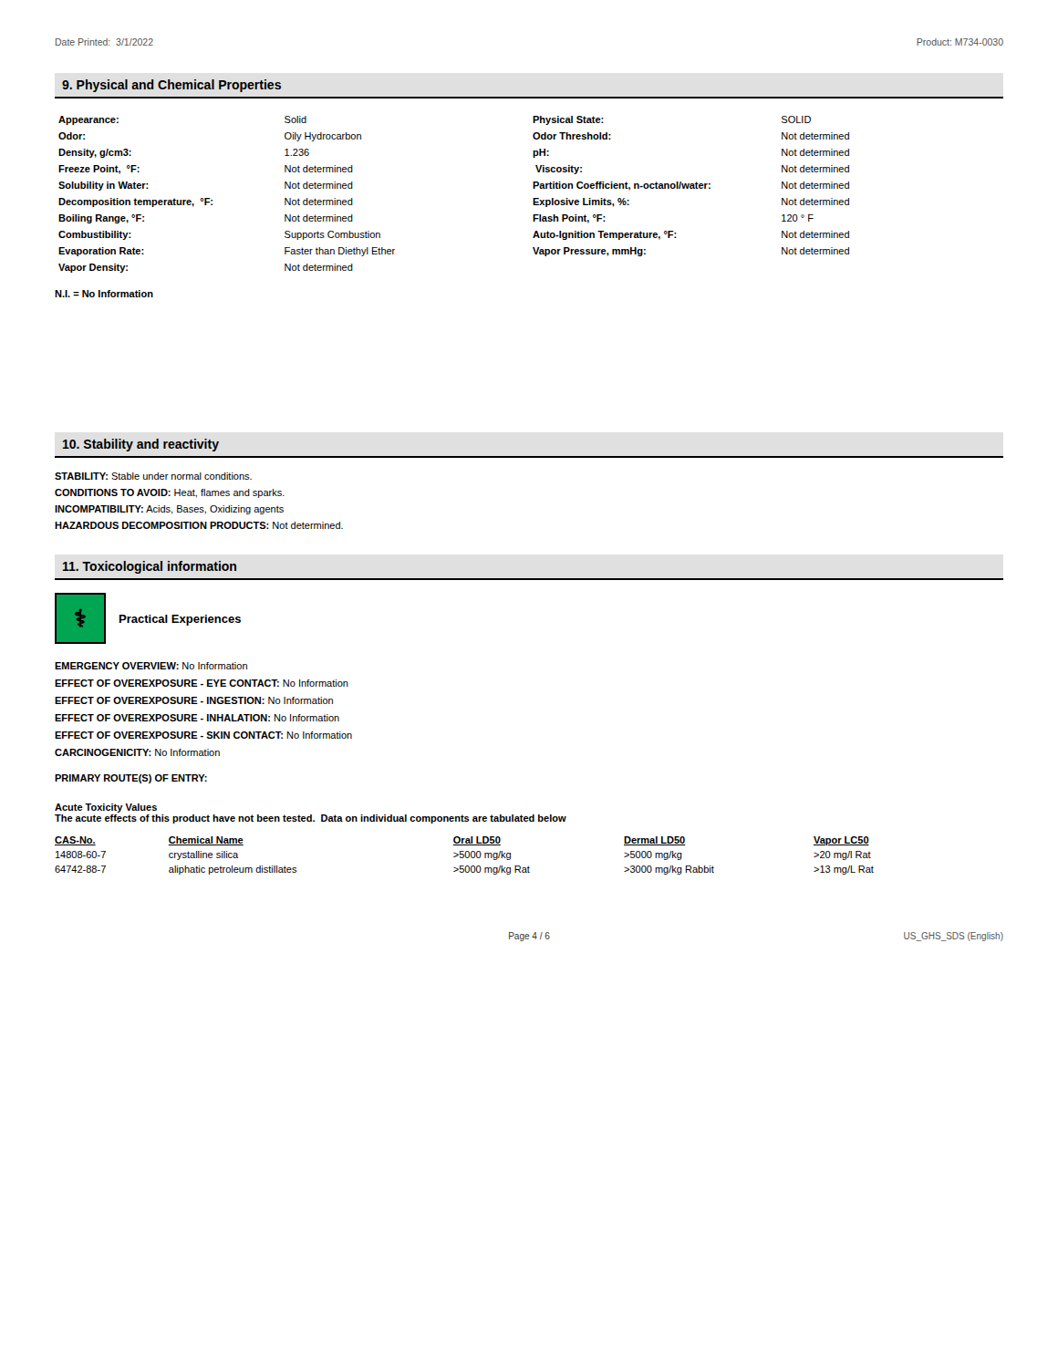Date Printed: 3/1/2022
Product: M734-0030
9. Physical and Chemical Properties
| Appearance: | Solid | Physical State: | SOLID |
| Odor: | Oily Hydrocarbon | Odor Threshold: | Not determined |
| Density, g/cm3: | 1.236 | pH: | Not determined |
| Freeze Point, °F: | Not determined | Viscosity: | Not determined |
| Solubility in Water: | Not determined | Partition Coefficient, n-octanol/water: | Not determined |
| Decomposition temperature, °F: | Not determined | Explosive Limits, %: | Not determined |
| Boiling Range, °F: | Not determined | Flash Point, °F: | 120 ° F |
| Combustibility: | Supports Combustion | Auto-Ignition Temperature, °F: | Not determined |
| Evaporation Rate: | Faster than Diethyl Ether | Vapor Pressure, mmHg: | Not determined |
| Vapor Density: | Not determined | | |
N.I. = No Information
10. Stability and reactivity
STABILITY: Stable under normal conditions.
CONDITIONS TO AVOID: Heat, flames and sparks.
INCOMPATIBILITY: Acids, Bases, Oxidizing agents
HAZARDOUS DECOMPOSITION PRODUCTS: Not determined.
11. Toxicological information
⚕
Practical Experiences
EMERGENCY OVERVIEW: No Information
EFFECT OF OVEREXPOSURE - EYE CONTACT: No Information
EFFECT OF OVEREXPOSURE - INGESTION: No Information
EFFECT OF OVEREXPOSURE - INHALATION: No Information
EFFECT OF OVEREXPOSURE - SKIN CONTACT: No Information
CARCINOGENICITY: No Information
PRIMARY ROUTE(S) OF ENTRY:
Acute Toxicity Values
The acute effects of this product have not been tested. Data on individual components are tabulated below
| CAS-No. | Chemical Name | Oral LD50 | Dermal LD50 | Vapor LC50 |
| --- | --- | --- | --- | --- |
| 14808-60-7 | crystalline silica | >5000 mg/kg | >5000 mg/kg | >20 mg/l Rat |
| 64742-88-7 | aliphatic petroleum distillates | >5000 mg/kg Rat | >3000 mg/kg Rabbit | >13 mg/L Rat |
Page 4 / 6
US_GHS_SDS (English)